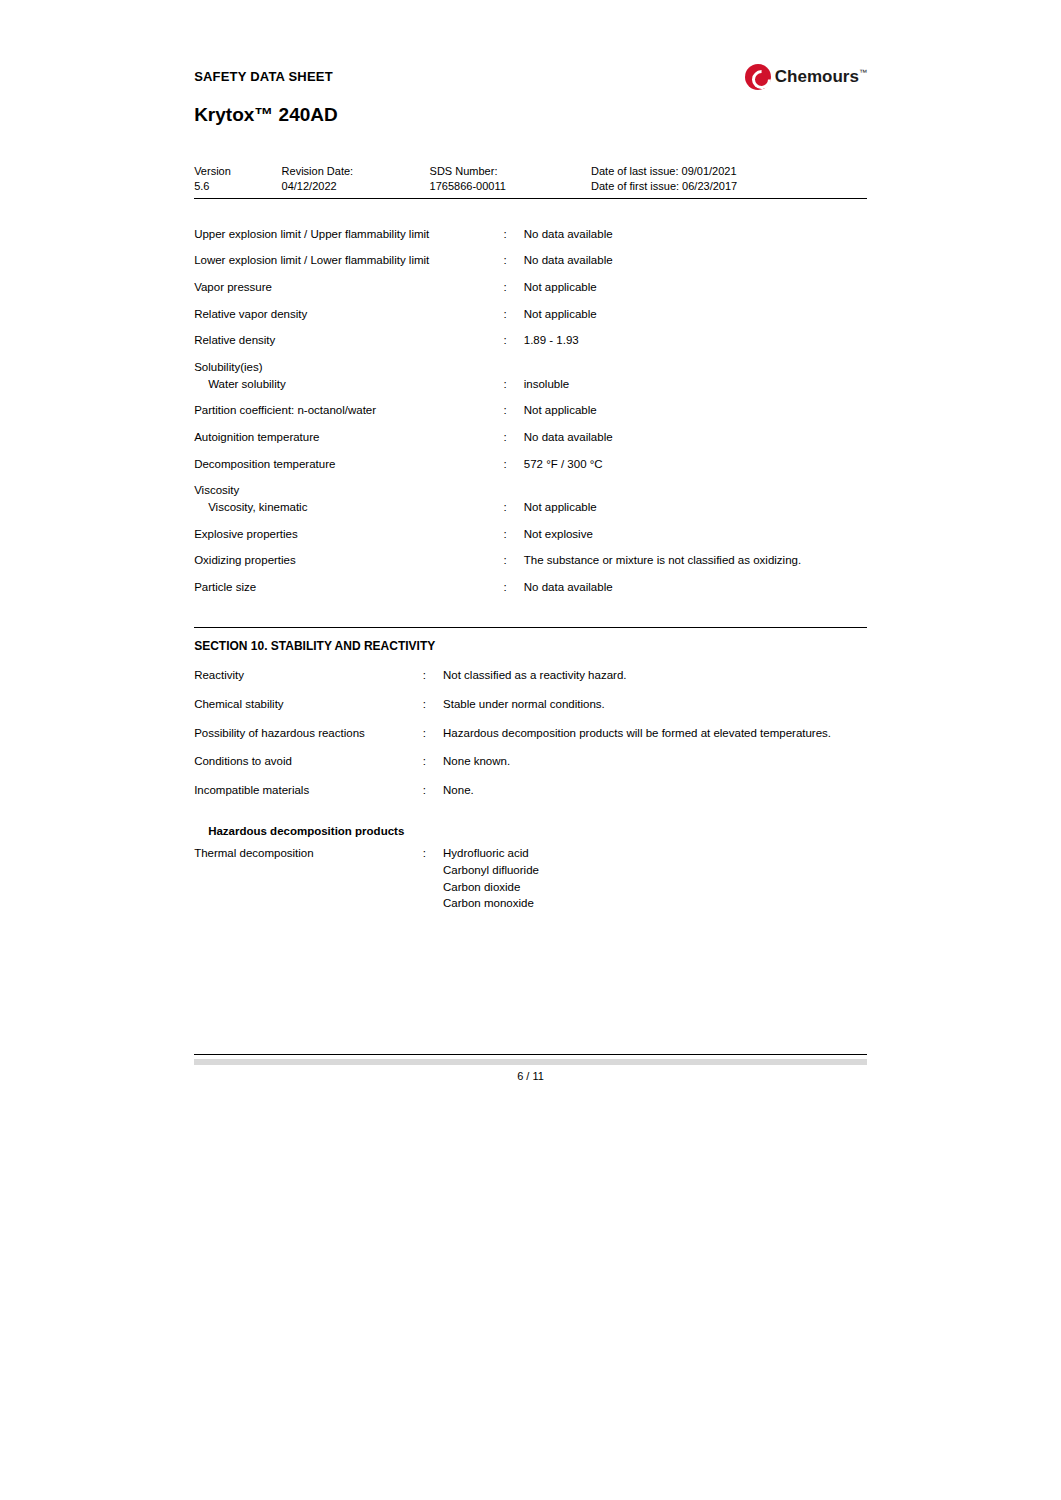Chemours™
SAFETY DATA SHEET
Krytox™ 240AD
| Version 5.6 | Revision Date: 04/12/2022 | SDS Number: 1765866-00011 | Date of last issue: 09/01/2021 Date of first issue: 06/23/2017 |
| Upper explosion limit / Upper flammability limit | : | No data available |
| Lower explosion limit / Lower flammability limit | : | No data available |
| Vapor pressure | : | Not applicable |
| Relative vapor density | : | Not applicable |
| Relative density | : | 1.89 - 1.93 |
| Solubility(ies) Water solubility | : | insoluble |
| Partition coefficient: n-octanol/water | : | Not applicable |
| Autoignition temperature | : | No data available |
| Decomposition temperature | : | 572 °F / 300 °C |
| Viscosity Viscosity, kinematic | : | Not applicable |
| Explosive properties | : | Not explosive |
| Oxidizing properties | : | The substance or mixture is not classified as oxidizing. |
| Particle size | : | No data available |
SECTION 10. STABILITY AND REACTIVITY
| Reactivity | : | Not classified as a reactivity hazard. |
| Chemical stability | : | Stable under normal conditions. |
| Possibility of hazardous reactions | : | Hazardous decomposition products will be formed at elevated temperatures. |
| Conditions to avoid | : | None known. |
| Incompatible materials | : | None. |
Hazardous decomposition products
| Thermal decomposition | : | Hydrofluoric acid Carbonyl difluoride Carbon dioxide Carbon monoxide |
6 / 11